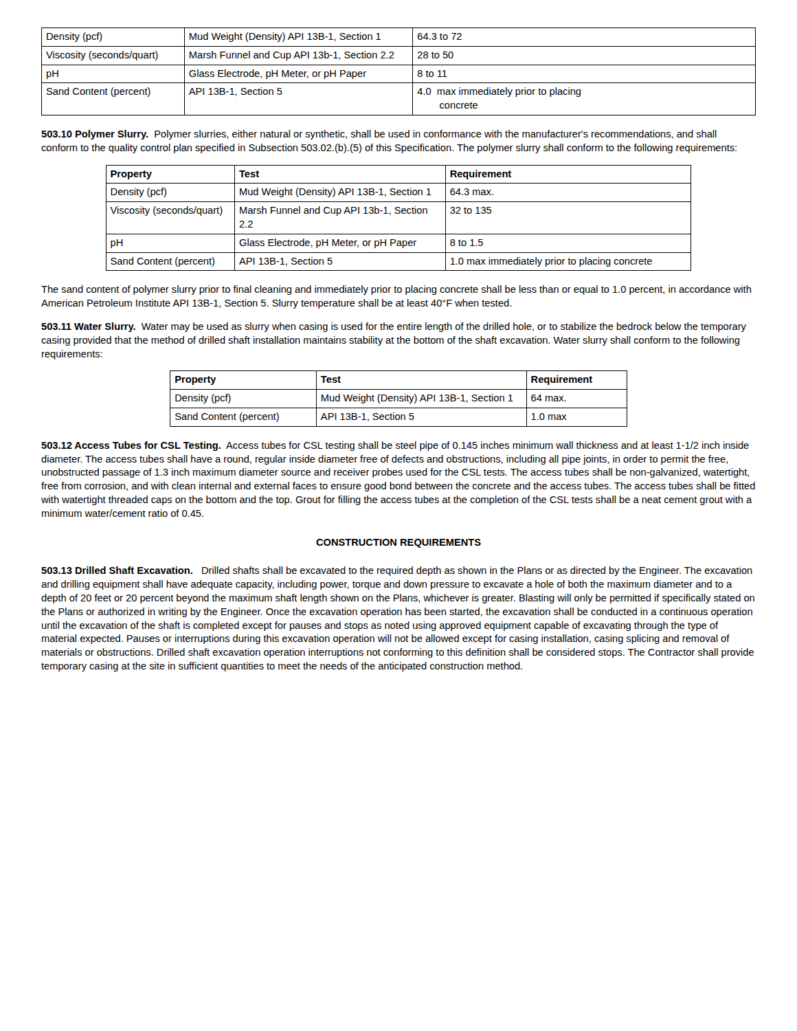| Density (pcf) | Mud Weight (Density) API 13B-1, Section 1 | 64.3 to 72 |
| Viscosity (seconds/quart) | Marsh Funnel and Cup API 13b-1, Section 2.2 | 28 to 50 |
| pH | Glass Electrode, pH Meter, or pH Paper | 8 to 11 |
| Sand Content (percent) | API 13B-1, Section 5 | 4.0 max immediately prior to placing concrete |
503.10 Polymer Slurry. Polymer slurries, either natural or synthetic, shall be used in conformance with the manufacturer's recommendations, and shall conform to the quality control plan specified in Subsection 503.02.(b).(5) of this Specification. The polymer slurry shall conform to the following requirements:
| Property | Test | Requirement |
| --- | --- | --- |
| Density (pcf) | Mud Weight (Density) API 13B-1, Section 1 | 64.3 max. |
| Viscosity (seconds/quart) | Marsh Funnel and Cup API 13b-1, Section 2.2 | 32 to 135 |
| pH | Glass Electrode, pH Meter, or pH Paper | 8 to 1.5 |
| Sand Content (percent) | API 13B-1, Section 5 | 1.0 max immediately prior to placing concrete |
The sand content of polymer slurry prior to final cleaning and immediately prior to placing concrete shall be less than or equal to 1.0 percent, in accordance with American Petroleum Institute API 13B-1, Section 5. Slurry temperature shall be at least 40°F when tested.
503.11 Water Slurry. Water may be used as slurry when casing is used for the entire length of the drilled hole, or to stabilize the bedrock below the temporary casing provided that the method of drilled shaft installation maintains stability at the bottom of the shaft excavation. Water slurry shall conform to the following requirements:
| Property | Test | Requirement |
| --- | --- | --- |
| Density (pcf) | Mud Weight (Density) API 13B-1, Section 1 | 64 max. |
| Sand Content (percent) | API 13B-1, Section 5 | 1.0 max |
503.12 Access Tubes for CSL Testing. Access tubes for CSL testing shall be steel pipe of 0.145 inches minimum wall thickness and at least 1-1/2 inch inside diameter. The access tubes shall have a round, regular inside diameter free of defects and obstructions, including all pipe joints, in order to permit the free, unobstructed passage of 1.3 inch maximum diameter source and receiver probes used for the CSL tests. The access tubes shall be non-galvanized, watertight, free from corrosion, and with clean internal and external faces to ensure good bond between the concrete and the access tubes. The access tubes shall be fitted with watertight threaded caps on the bottom and the top. Grout for filling the access tubes at the completion of the CSL tests shall be a neat cement grout with a minimum water/cement ratio of 0.45.
CONSTRUCTION REQUIREMENTS
503.13 Drilled Shaft Excavation. Drilled shafts shall be excavated to the required depth as shown in the Plans or as directed by the Engineer. The excavation and drilling equipment shall have adequate capacity, including power, torque and down pressure to excavate a hole of both the maximum diameter and to a depth of 20 feet or 20 percent beyond the maximum shaft length shown on the Plans, whichever is greater. Blasting will only be permitted if specifically stated on the Plans or authorized in writing by the Engineer. Once the excavation operation has been started, the excavation shall be conducted in a continuous operation until the excavation of the shaft is completed except for pauses and stops as noted using approved equipment capable of excavating through the type of material expected. Pauses or interruptions during this excavation operation will not be allowed except for casing installation, casing splicing and removal of materials or obstructions. Drilled shaft excavation operation interruptions not conforming to this definition shall be considered stops. The Contractor shall provide temporary casing at the site in sufficient quantities to meet the needs of the anticipated construction method.